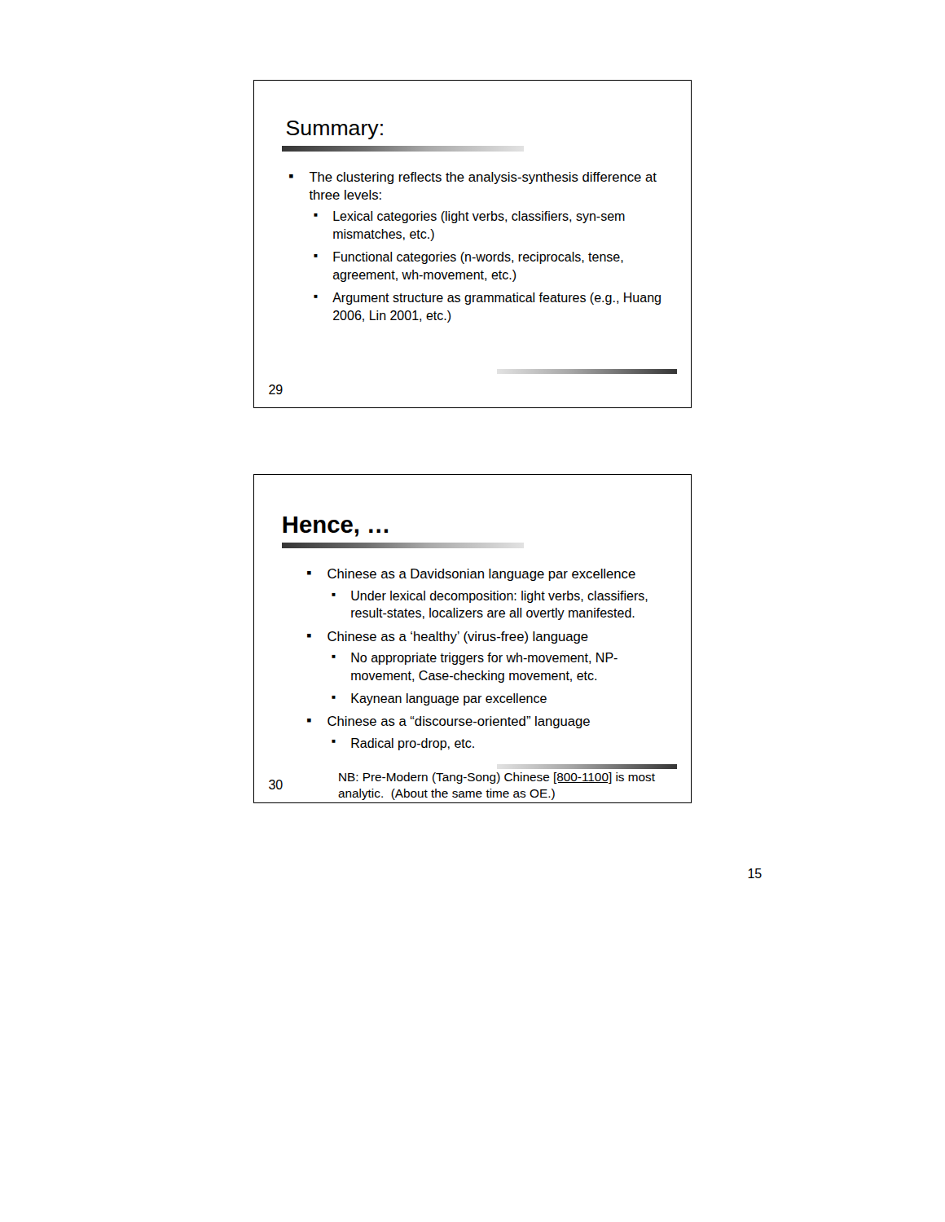Summary:
The clustering reflects the analysis-synthesis difference at three levels:
Lexical categories (light verbs, classifiers, syn-sem mismatches, etc.)
Functional categories (n-words, reciprocals, tense, agreement, wh-movement, etc.)
Argument structure as grammatical features (e.g., Huang 2006, Lin 2001, etc.)
29
Hence, …
Chinese as a Davidsonian language par excellence
Under lexical decomposition: light verbs, classifiers, result-states, localizers are all overtly manifested.
Chinese as a ‘healthy’ (virus-free) language
No appropriate triggers for wh-movement, NP-movement, Case-checking movement, etc.
Kaynean language par excellence
Chinese as a “discourse-oriented” language
Radical pro-drop, etc.
NB: Pre-Modern (Tang-Song) Chinese [800-1100] is most analytic. (About the same time as OE.)
30
15